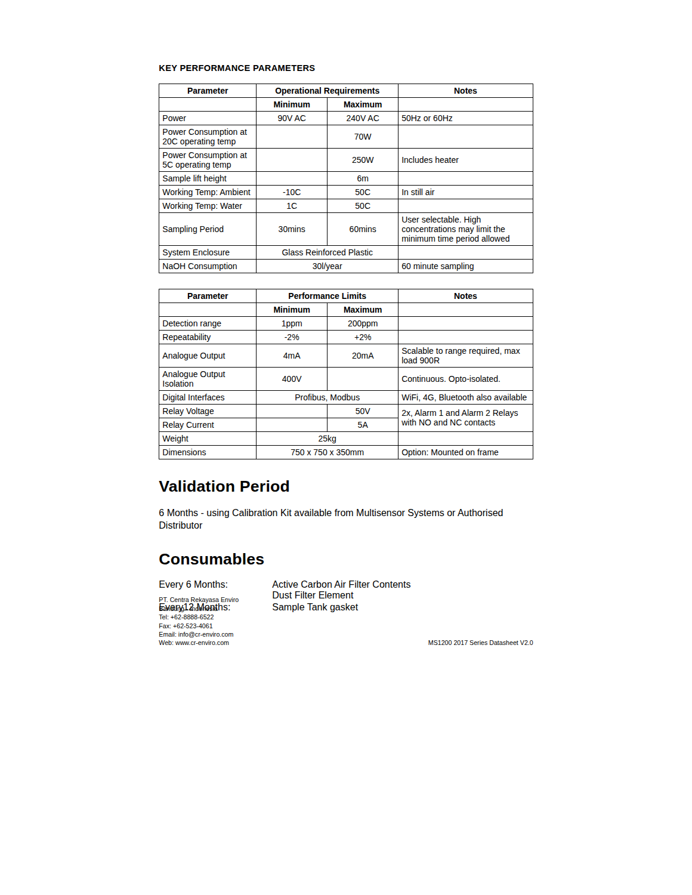KEY PERFORMANCE PARAMETERS
| Parameter | Operational Requirements | Notes |
| --- | --- | --- |
| | Minimum | Maximum | |
| Power | 90V AC | 240V AC | 50Hz or 60Hz |
| Power Consumption at 20C operating temp | | 70W | |
| Power Consumption at 5C operating temp | | 250W | Includes heater |
| Sample lift height | | 6m | |
| Working Temp: Ambient | -10C | 50C | In still air |
| Working Temp: Water | 1C | 50C | |
| Sampling Period | 30mins | 60mins | User selectable. High concentrations may limit the minimum time period allowed |
| System Enclosure | Glass Reinforced Plastic | |
| NaOH Consumption | 30l/year | 60 minute sampling |
| Parameter | Performance Limits | Notes |
| --- | --- | --- |
| | Minimum | Maximum | |
| Detection range | 1ppm | 200ppm | |
| Repeatability | -2% | +2% | |
| Analogue Output | 4mA | 20mA | Scalable to range required, max load 900R |
| Analogue Output Isolation | 400V | | Continuous. Opto-isolated. |
| Digital Interfaces | Profibus, Modbus | WiFi, 4G, Bluetooth also available |
| Relay Voltage | | 50V | 2x, Alarm 1 and Alarm 2 Relays with NO and NC contacts |
| Relay Current | | 5A |
| Weight | 25kg | |
| Dimensions | 750 x 750 x 350mm | Option: Mounted on frame |
Validation Period
6 Months - using Calibration Kit available from Multisensor Systems or Authorised Distributor
Consumables
Every 6 Months:
Active Carbon Air Filter Contents
Dust Filter Element
Every12 Months:
Sample Tank gasket
PT. Centra Rekayasa Enviro
Bandung - Indonesia
Tel: +62-8888-6522
Fax: +62-523-4061
Email: info@cr-enviro.com
Web: www.cr-enviro.com
MS1200 2017 Series Datasheet V2.0